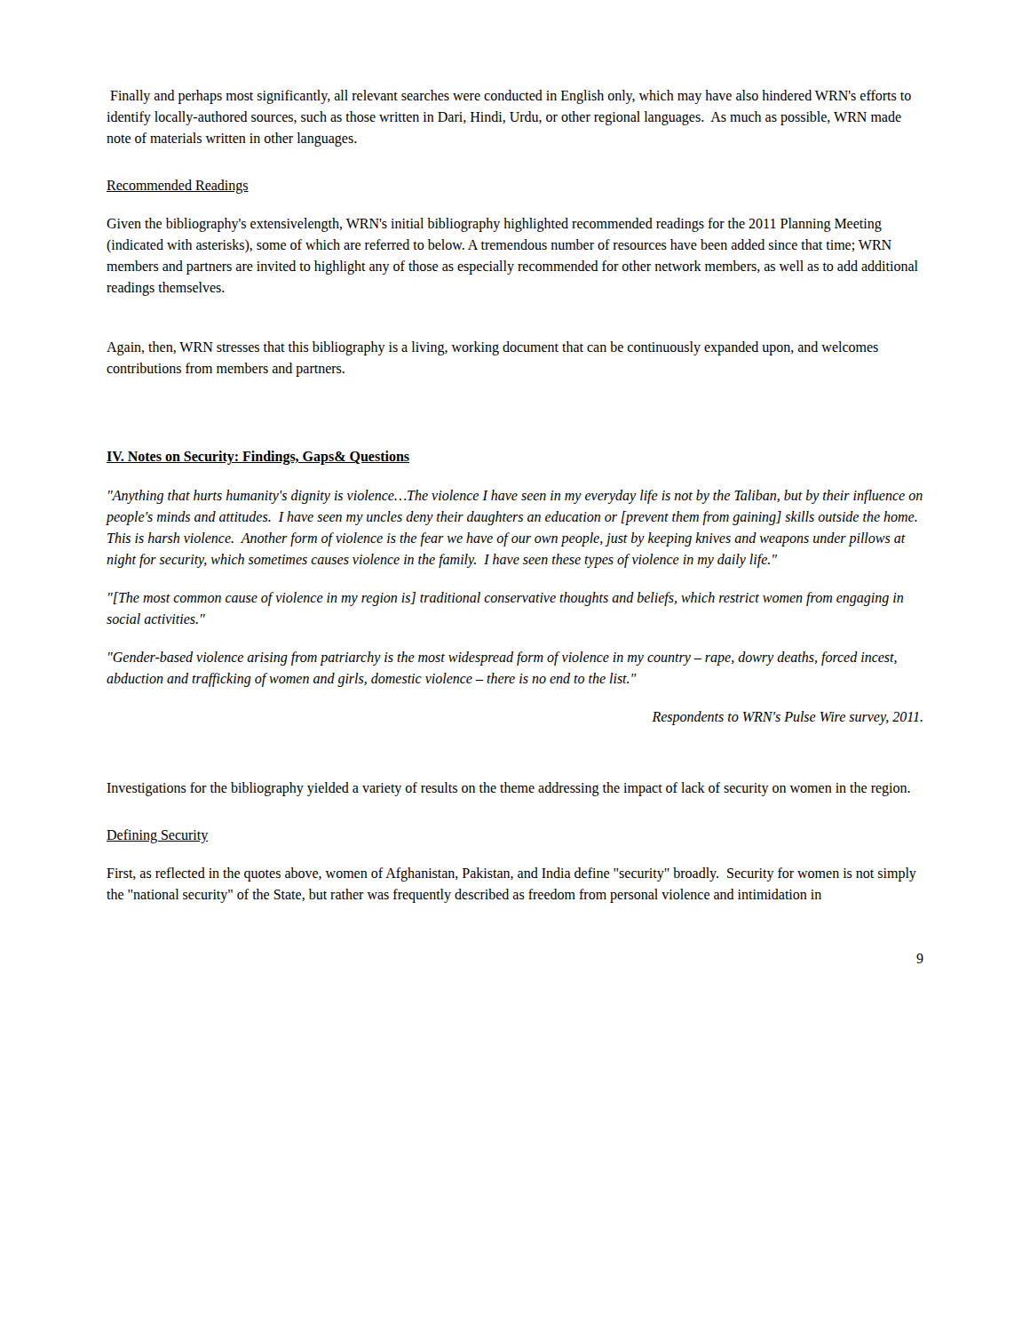Finally and perhaps most significantly, all relevant searches were conducted in English only, which may have also hindered WRN's efforts to identify locally-authored sources, such as those written in Dari, Hindi, Urdu, or other regional languages. As much as possible, WRN made note of materials written in other languages.
Recommended Readings
Given the bibliography's extensivelength, WRN's initial bibliography highlighted recommended readings for the 2011 Planning Meeting (indicated with asterisks), some of which are referred to below. A tremendous number of resources have been added since that time; WRN members and partners are invited to highlight any of those as especially recommended for other network members, as well as to add additional readings themselves.
Again, then, WRN stresses that this bibliography is a living, working document that can be continuously expanded upon, and welcomes contributions from members and partners.
IV. Notes on Security: Findings, Gaps& Questions
"Anything that hurts humanity's dignity is violence…The violence I have seen in my everyday life is not by the Taliban, but by their influence on people's minds and attitudes. I have seen my uncles deny their daughters an education or [prevent them from gaining] skills outside the home. This is harsh violence. Another form of violence is the fear we have of our own people, just by keeping knives and weapons under pillows at night for security, which sometimes causes violence in the family. I have seen these types of violence in my daily life."
"[The most common cause of violence in my region is] traditional conservative thoughts and beliefs, which restrict women from engaging in social activities."
"Gender-based violence arising from patriarchy is the most widespread form of violence in my country – rape, dowry deaths, forced incest, abduction and trafficking of women and girls, domestic violence – there is no end to the list."
Respondents to WRN's Pulse Wire survey, 2011.
Investigations for the bibliography yielded a variety of results on the theme addressing the impact of lack of security on women in the region.
Defining Security
First, as reflected in the quotes above, women of Afghanistan, Pakistan, and India define "security" broadly. Security for women is not simply the "national security" of the State, but rather was frequently described as freedom from personal violence and intimidation in
9